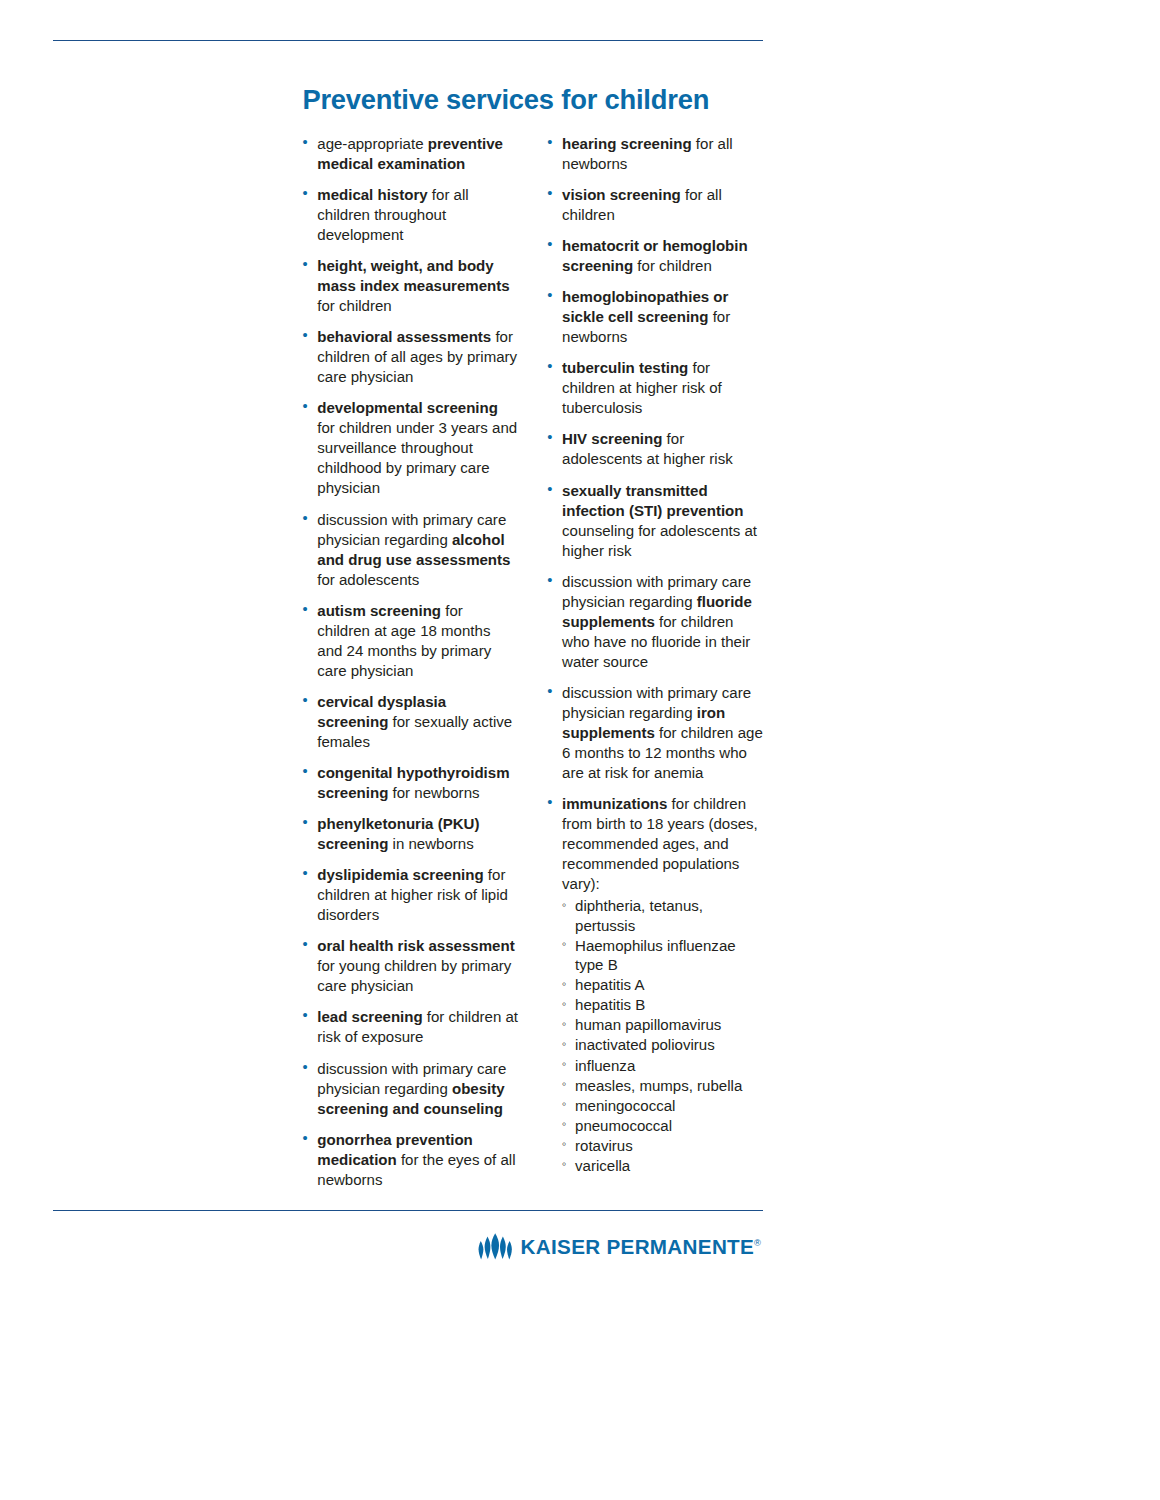Preventive services for children
age-appropriate preventive medical examination
medical history for all children throughout development
height, weight, and body mass index measurements for children
behavioral assessments for children of all ages by primary care physician
developmental screening for children under 3 years and surveillance throughout childhood by primary care physician
discussion with primary care physician regarding alcohol and drug use assessments for adolescents
autism screening for children at age 18 months and 24 months by primary care physician
cervical dysplasia screening for sexually active females
congenital hypothyroidism screening for newborns
phenylketonuria (PKU) screening in newborns
dyslipidemia screening for children at higher risk of lipid disorders
oral health risk assessment for young children by primary care physician
lead screening for children at risk of exposure
discussion with primary care physician regarding obesity screening and counseling
gonorrhea prevention medication for the eyes of all newborns
hearing screening for all newborns
vision screening for all children
hematocrit or hemoglobin screening for children
hemoglobinopathies or sickle cell screening for newborns
tuberculin testing for children at higher risk of tuberculosis
HIV screening for adolescents at higher risk
sexually transmitted infection (STI) prevention counseling for adolescents at higher risk
discussion with primary care physician regarding fluoride supplements for children who have no fluoride in their water source
discussion with primary care physician regarding iron supplements for children age 6 months to 12 months who are at risk for anemia
immunizations for children from birth to 18 years (doses, recommended ages, and recommended populations vary):
diphtheria, tetanus, pertussis
Haemophilus influenzae type B
hepatitis A
hepatitis B
human papillomavirus
inactivated poliovirus
influenza
measles, mumps, rubella
meningococcal
pneumococcal
rotavirus
varicella
KAISER PERMANENTE®